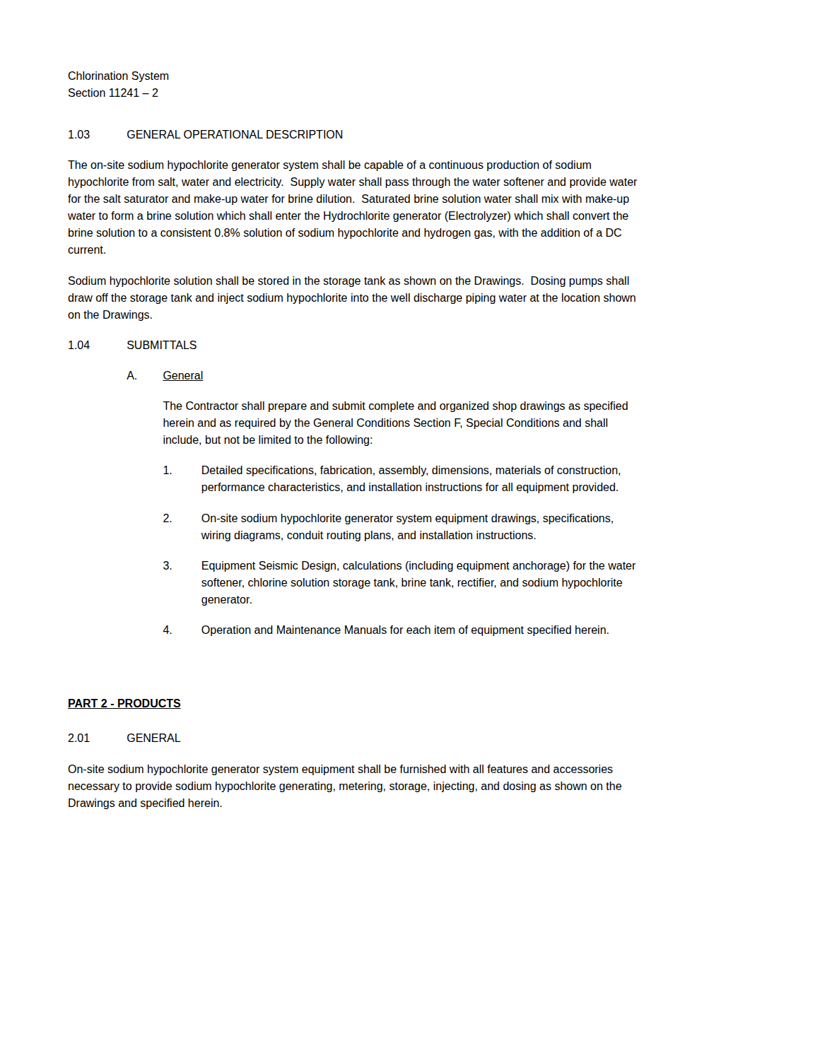Chlorination System
Section 11241 – 2
1.03 GENERAL OPERATIONAL DESCRIPTION
The on-site sodium hypochlorite generator system shall be capable of a continuous production of sodium hypochlorite from salt, water and electricity. Supply water shall pass through the water softener and provide water for the salt saturator and make-up water for brine dilution. Saturated brine solution water shall mix with make-up water to form a brine solution which shall enter the Hydrochlorite generator (Electrolyzer) which shall convert the brine solution to a consistent 0.8% solution of sodium hypochlorite and hydrogen gas, with the addition of a DC current.
Sodium hypochlorite solution shall be stored in the storage tank as shown on the Drawings. Dosing pumps shall draw off the storage tank and inject sodium hypochlorite into the well discharge piping water at the location shown on the Drawings.
1.04 SUBMITTALS
A. General
The Contractor shall prepare and submit complete and organized shop drawings as specified herein and as required by the General Conditions Section F, Special Conditions and shall include, but not be limited to the following:
1. Detailed specifications, fabrication, assembly, dimensions, materials of construction, performance characteristics, and installation instructions for all equipment provided.
2. On-site sodium hypochlorite generator system equipment drawings, specifications, wiring diagrams, conduit routing plans, and installation instructions.
3. Equipment Seismic Design, calculations (including equipment anchorage) for the water softener, chlorine solution storage tank, brine tank, rectifier, and sodium hypochlorite generator.
4. Operation and Maintenance Manuals for each item of equipment specified herein.
PART 2 - PRODUCTS
2.01 GENERAL
On-site sodium hypochlorite generator system equipment shall be furnished with all features and accessories necessary to provide sodium hypochlorite generating, metering, storage, injecting, and dosing as shown on the Drawings and specified herein.